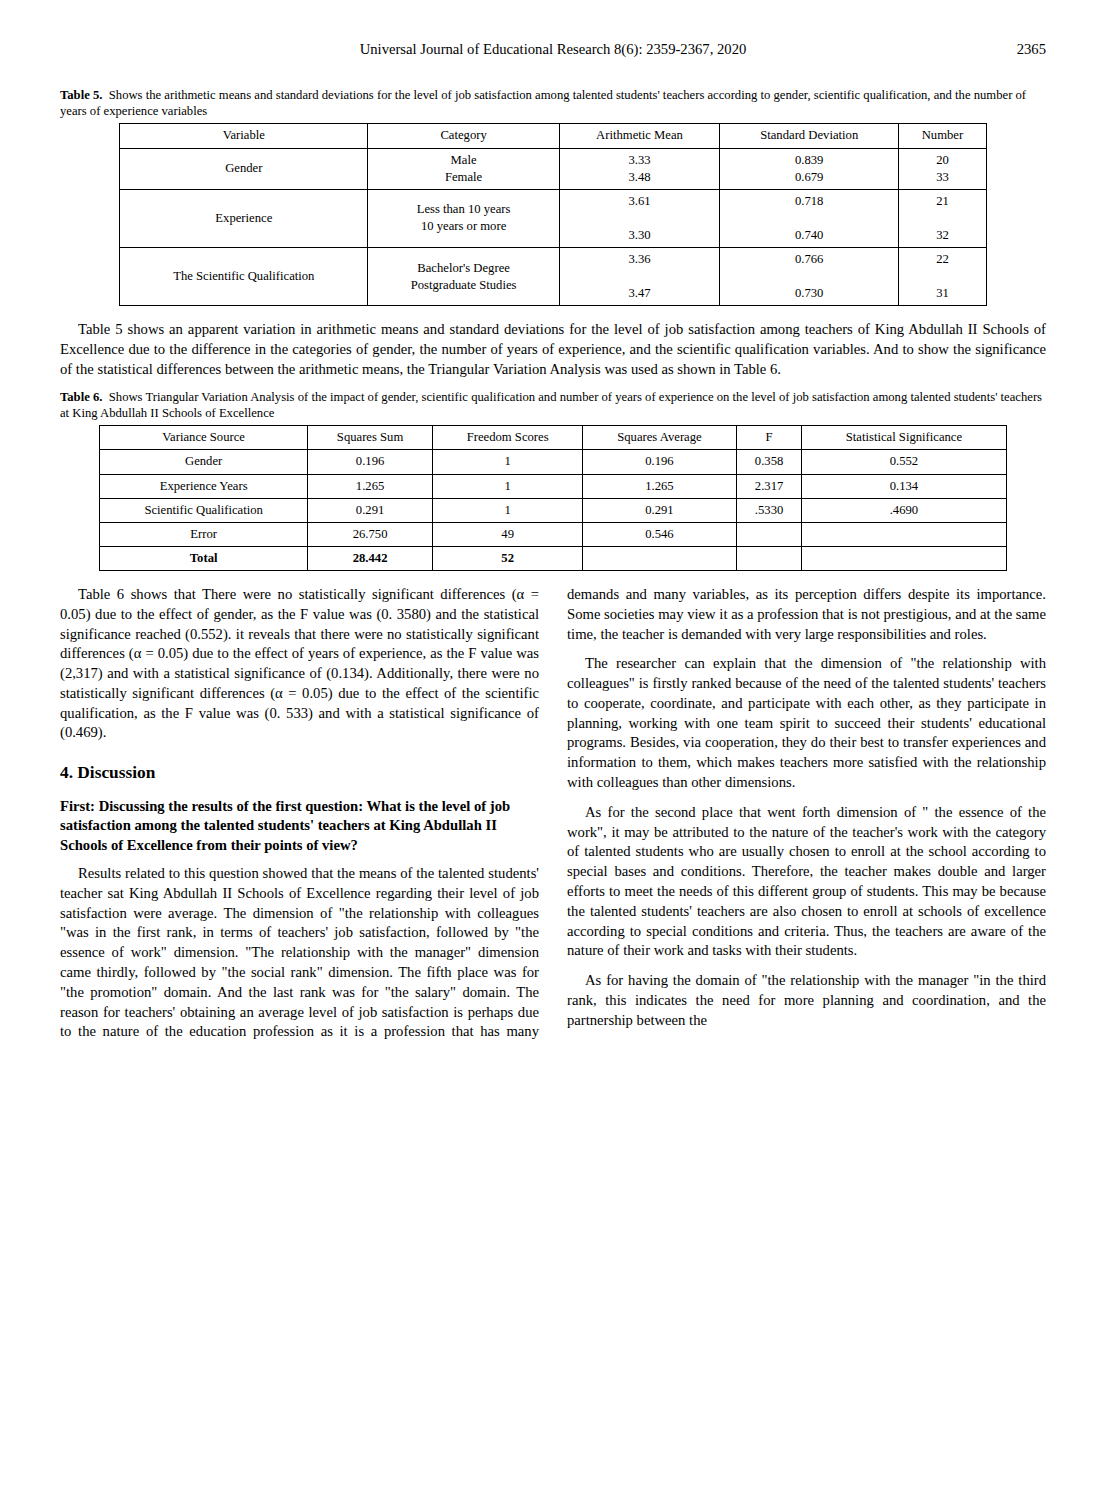Universal Journal of Educational Research 8(6): 2359-2367, 2020 2365
Table 5. Shows the arithmetic means and standard deviations for the level of job satisfaction among talented students' teachers according to gender, scientific qualification, and the number of years of experience variables
| Variable | Category | Arithmetic Mean | Standard Deviation | Number |
| --- | --- | --- | --- | --- |
| Gender | Male Female | 3.33 3.48 | 0.839 0.679 | 20 33 |
| Experience | Less than 10 years 10 years or more | 3.61 3.30 | 0.718 0.740 | 21 32 |
| The Scientific Qualification | Bachelor's Degree Postgraduate Studies | 3.36 3.47 | 0.766 0.730 | 22 31 |
Table 5 shows an apparent variation in arithmetic means and standard deviations for the level of job satisfaction among teachers of King Abdullah II Schools of Excellence due to the difference in the categories of gender, the number of years of experience, and the scientific qualification variables. And to show the significance of the statistical differences between the arithmetic means, the Triangular Variation Analysis was used as shown in Table 6.
Table 6. Shows Triangular Variation Analysis of the impact of gender, scientific qualification and number of years of experience on the level of job satisfaction among talented students' teachers at King Abdullah II Schools of Excellence
| Variance Source | Squares Sum | Freedom Scores | Squares Average | F | Statistical Significance |
| --- | --- | --- | --- | --- | --- |
| Gender | 0.196 | 1 | 0.196 | 0.358 | 0.552 |
| Experience Years | 1.265 | 1 | 1.265 | 2.317 | 0.134 |
| Scientific Qualification | 0.291 | 1 | 0.291 | .5330 | .4690 |
| Error | 26.750 | 49 | 0.546 | | |
| Total | 28.442 | 52 | | | |
Table 6 shows that There were no statistically significant differences (α = 0.05) due to the effect of gender, as the F value was (0. 3580) and the statistical significance reached (0.552). it reveals that there were no statistically significant differences (α = 0.05) due to the effect of years of experience, as the F value was (2,317) and with a statistical significance of (0.134). Additionally, there were no statistically significant differences (α = 0.05) due to the effect of the scientific qualification, as the F value was (0. 533) and with a statistical significance of (0.469).
4. Discussion
First: Discussing the results of the first question: What is the level of job satisfaction among the talented students' teachers at King Abdullah II Schools of Excellence from their points of view?
Results related to this question showed that the means of the talented students' teacher sat King Abdullah II Schools of Excellence regarding their level of job satisfaction were average. The dimension of "the relationship with colleagues "was in the first rank, in terms of teachers' job satisfaction, followed by "the essence of work" dimension. "The relationship with the manager" dimension came thirdly, followed by "the social rank" dimension. The fifth place was for "the promotion" domain. And the last rank was for "the salary" domain. The reason for teachers' obtaining an average level of job satisfaction is perhaps due to the nature of the education profession as it is a profession that has many demands and many variables, as its perception differs despite its importance. Some societies may view it as a profession that is not prestigious, and at the same time, the teacher is demanded with very large responsibilities and roles.
The researcher can explain that the dimension of "the relationship with colleagues" is firstly ranked because of the need of the talented students' teachers to cooperate, coordinate, and participate with each other, as they participate in planning, working with one team spirit to succeed their students' educational programs. Besides, via cooperation, they do their best to transfer experiences and information to them, which makes teachers more satisfied with the relationship with colleagues than other dimensions.
As for the second place that went forth dimension of " the essence of the work", it may be attributed to the nature of the teacher's work with the category of talented students who are usually chosen to enroll at the school according to special bases and conditions. Therefore, the teacher makes double and larger efforts to meet the needs of this different group of students. This may be because the talented students' teachers are also chosen to enroll at schools of excellence according to special conditions and criteria. Thus, the teachers are aware of the nature of their work and tasks with their students.
As for having the domain of "the relationship with the manager "in the third rank, this indicates the need for more planning and coordination, and the partnership between the